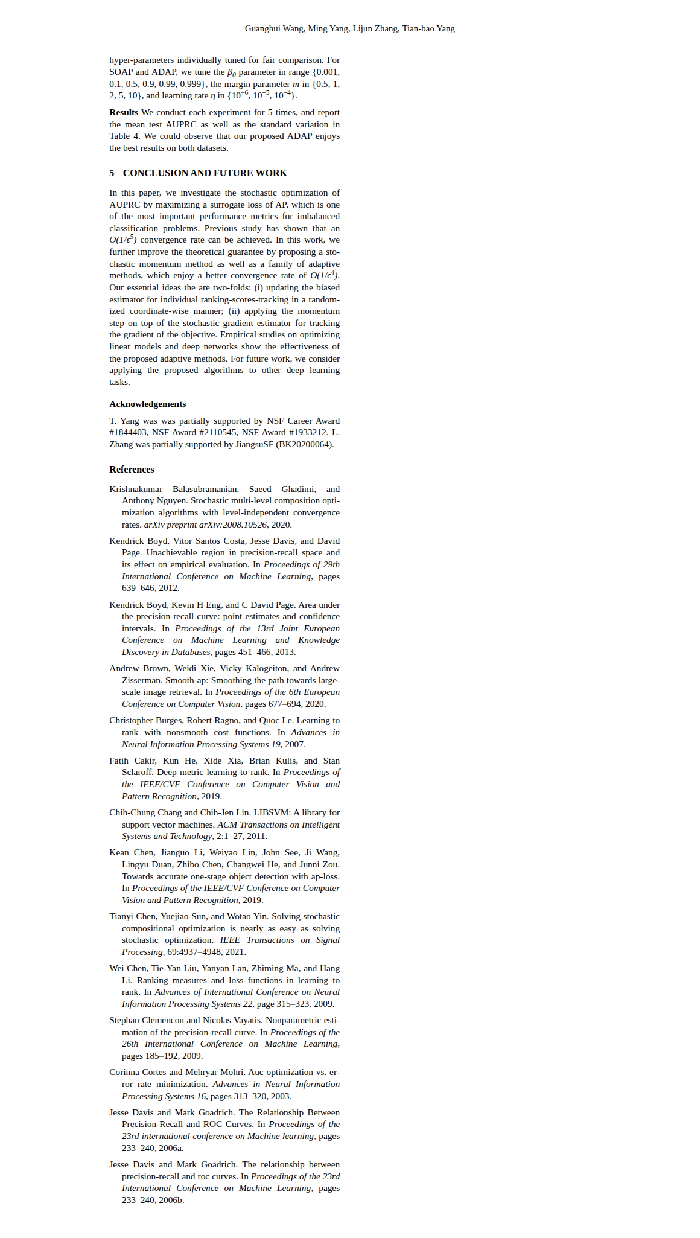Guanghui Wang, Ming Yang, Lijun Zhang, Tian-bao Yang
hyper-parameters individually tuned for fair comparison. For SOAP and ADAP, we tune the β0 parameter in range {0.001, 0.1, 0.5, 0.9, 0.99, 0.999}, the margin parameter m in {0.5, 1, 2, 5, 10}, and learning rate η in {10−6, 10−5, 10−4}.
Results We conduct each experiment for 5 times, and report the mean test AUPRC as well as the standard variation in Table 4. We could observe that our proposed ADAP enjoys the best results on both datasets.
5 CONCLUSION AND FUTURE WORK
In this paper, we investigate the stochastic optimization of AUPRC by maximizing a surrogate loss of AP, which is one of the most important performance metrics for imbalanced classification problems. Previous study has shown that an O(1/ϵ5) convergence rate can be achieved. In this work, we further improve the theoretical guarantee by proposing a stochastic momentum method as well as a family of adaptive methods, which enjoy a better convergence rate of O(1/ϵ4). Our essential ideas the are two-folds: (i) updating the biased estimator for individual ranking-scores-tracking in a randomized coordinate-wise manner; (ii) applying the momentum step on top of the stochastic gradient estimator for tracking the gradient of the objective. Empirical studies on optimizing linear models and deep networks show the effectiveness of the proposed adaptive methods. For future work, we consider applying the proposed algorithms to other deep learning tasks.
Acknowledgements
T. Yang was was partially supported by NSF Career Award #1844403, NSF Award #2110545, NSF Award #1933212. L. Zhang was partially supported by JiangsuSF (BK20200064).
References
Krishnakumar Balasubramanian, Saeed Ghadimi, and Anthony Nguyen. Stochastic multi-level composition optimization algorithms with level-independent convergence rates. arXiv preprint arXiv:2008.10526, 2020.
Kendrick Boyd, Vitor Santos Costa, Jesse Davis, and David Page. Unachievable region in precision-recall space and its effect on empirical evaluation. In Proceedings of 29th International Conference on Machine Learning, pages 639–646, 2012.
Kendrick Boyd, Kevin H Eng, and C David Page. Area under the precision-recall curve: point estimates and confidence intervals. In Proceedings of the 13rd Joint European Conference on Machine Learning and Knowledge Discovery in Databases, pages 451–466, 2013.
Andrew Brown, Weidi Xie, Vicky Kalogeiton, and Andrew Zisserman. Smooth-ap: Smoothing the path towards large-scale image retrieval. In Proceedings of the 6th European Conference on Computer Vision, pages 677–694, 2020.
Christopher Burges, Robert Ragno, and Quoc Le. Learning to rank with nonsmooth cost functions. In Advances in Neural Information Processing Systems 19, 2007.
Fatih Cakir, Kun He, Xide Xia, Brian Kulis, and Stan Sclaroff. Deep metric learning to rank. In Proceedings of the IEEE/CVF Conference on Computer Vision and Pattern Recognition, 2019.
Chih-Chung Chang and Chih-Jen Lin. LIBSVM: A library for support vector machines. ACM Transactions on Intelligent Systems and Technology, 2:1–27, 2011.
Kean Chen, Jianguo Li, Weiyao Lin, John See, Ji Wang, Lingyu Duan, Zhibo Chen, Changwei He, and Junni Zou. Towards accurate one-stage object detection with ap-loss. In Proceedings of the IEEE/CVF Conference on Computer Vision and Pattern Recognition, 2019.
Tianyi Chen, Yuejiao Sun, and Wotao Yin. Solving stochastic compositional optimization is nearly as easy as solving stochastic optimization. IEEE Transactions on Signal Processing, 69:4937–4948, 2021.
Wei Chen, Tie-Yan Liu, Yanyan Lan, Zhiming Ma, and Hang Li. Ranking measures and loss functions in learning to rank. In Advances of International Conference on Neural Information Processing Systems 22, page 315–323, 2009.
Stephan Clemencon and Nicolas Vayatis. Nonparametric estimation of the precision-recall curve. In Proceedings of the 26th International Conference on Machine Learning, pages 185–192, 2009.
Corinna Cortes and Mehryar Mohri. Auc optimization vs. error rate minimization. Advances in Neural Information Processing Systems 16, pages 313–320, 2003.
Jesse Davis and Mark Goadrich. The Relationship Between Precision-Recall and ROC Curves. In Proceedings of the 23rd international conference on Machine learning, pages 233–240, 2006a.
Jesse Davis and Mark Goadrich. The relationship between precision-recall and roc curves. In Proceedings of the 23rd International Conference on Machine Learning, pages 233–240, 2006b.